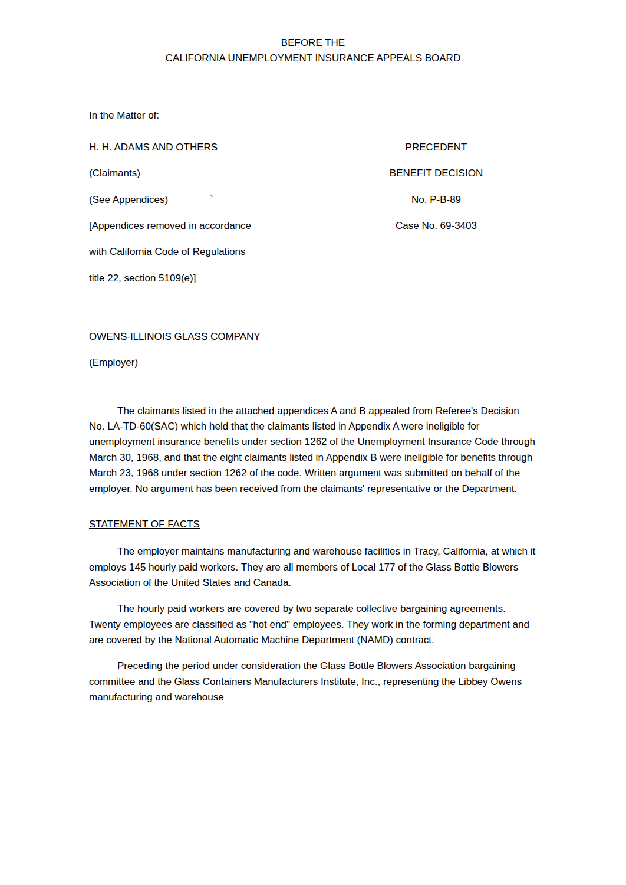BEFORE THE
CALIFORNIA UNEMPLOYMENT INSURANCE APPEALS BOARD
In the Matter of:
| H. H. ADAMS AND OTHERS (Claimants) (See Appendices) ` [Appendices removed in accordance with California Code of Regulations title 22, section 5109(e)] | PRECEDENT BENEFIT DECISION No. P-B-89 Case No. 69-3403 |
OWENS-ILLINOIS GLASS COMPANY
(Employer)
The claimants listed in the attached appendices A and B appealed from Referee's Decision No. LA-TD-60(SAC) which held that the claimants listed in Appendix A were ineligible for unemployment insurance benefits under section 1262 of the Unemployment Insurance Code through March 30, 1968, and that the eight claimants listed in Appendix B were ineligible for benefits through March 23, 1968 under section 1262 of the code. Written argument was submitted on behalf of the employer. No argument has been received from the claimants' representative or the Department.
STATEMENT OF FACTS
The employer maintains manufacturing and warehouse facilities in Tracy, California, at which it employs 145 hourly paid workers. They are all members of Local 177 of the Glass Bottle Blowers Association of the United States and Canada.
The hourly paid workers are covered by two separate collective bargaining agreements. Twenty employees are classified as "hot end" employees. They work in the forming department and are covered by the National Automatic Machine Department (NAMD) contract.
Preceding the period under consideration the Glass Bottle Blowers Association bargaining committee and the Glass Containers Manufacturers Institute, Inc., representing the Libbey Owens manufacturing and warehouse